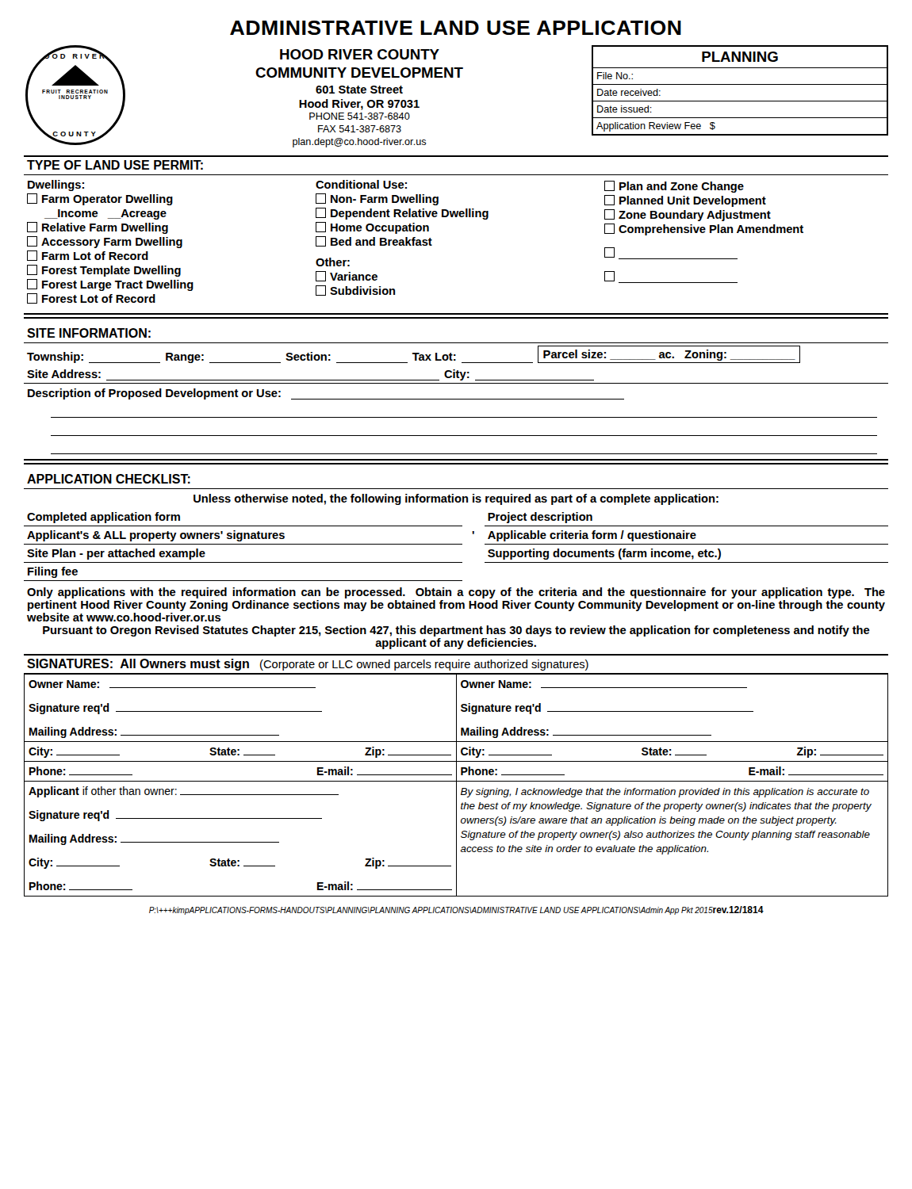ADMINISTRATIVE LAND USE APPLICATION
OOD RIVER
FRUIT RECREATION
INDUSTRY
COUNTY
HOOD RIVER COUNTY
COMMUNITY DEVELOPMENT
601 State Street
Hood River, OR 97031
PHONE 541-387-6840
FAX 541-387-6873
plan.dept@co.hood-river.or.us
PLANNING
File No.:
Date received:
Date issued:
Application Review Fee $
TYPE OF LAND USE PERMIT:
Dwellings:
Farm Operator Dwelling
__Income __Acreage
Relative Farm Dwelling
Accessory Farm Dwelling
Farm Lot of Record
Forest Template Dwelling
Forest Large Tract Dwelling
Forest Lot of Record
Conditional Use:
Non- Farm Dwelling
Dependent Relative Dwelling
Home Occupation
Bed and Breakfast
Other:
Variance
Subdivision
Plan and Zone Change
Planned Unit Development
Zone Boundary Adjustment
Comprehensive Plan Amendment
SITE INFORMATION:
Township: Range: Section: Tax Lot: Parcel size: _______ ac. Zoning: __________
Site Address: City:
Description of Proposed Development or Use:
APPLICATION CHECKLIST:
Unless otherwise noted, the following information is required as part of a complete application:
| Completed application form | | | Project description | |
| Applicant's & ALL property owners' signatures | | ' | Applicable criteria form / questionaire | |
| Site Plan - per attached example | | | Supporting documents (farm income, etc.) | |
| Filing fee | | | | |
Only applications with the required information can be processed. Obtain a copy of the criteria and the questionnaire for your application type. The pertinent Hood River County Zoning Ordinance sections may be obtained from Hood River County Community Development or on-line through the county website at www.co.hood-river.or.us Pursuant to Oregon Revised Statutes Chapter 215, Section 427, this department has 30 days to review the application for completeness and notify the applicant of any deficiencies.
SIGNATURES: All Owners must sign (Corporate or LLC owned parcels require authorized signatures)
| Owner Name: Signature req'd Mailing Address: | Owner Name: Signature req'd Mailing Address: |
| City: State: Zip: | City: State: Zip: |
| Phone: E-mail: | Phone: E-mail: |
| Applicant if other than owner: Signature req'd Mailing Address: City: State: Zip: Phone: E-mail: | By signing, I acknowledge that the information provided in this application is accurate to the best of my knowledge. Signature of the property owner(s) indicates that the property owners(s) is/are aware that an application is being made on the subject property. Signature of the property owner(s) also authorizes the County planning staff reasonable access to the site in order to evaluate the application. |
P:\+++kimpAPPLICATIONS-FORMS-HANDOUTS\PLANNING\PLANNING APPLICATIONS\ADMINISTRATIVE LAND USE APPLICATIONS\Admin App Pkt 2015rev.12/1814